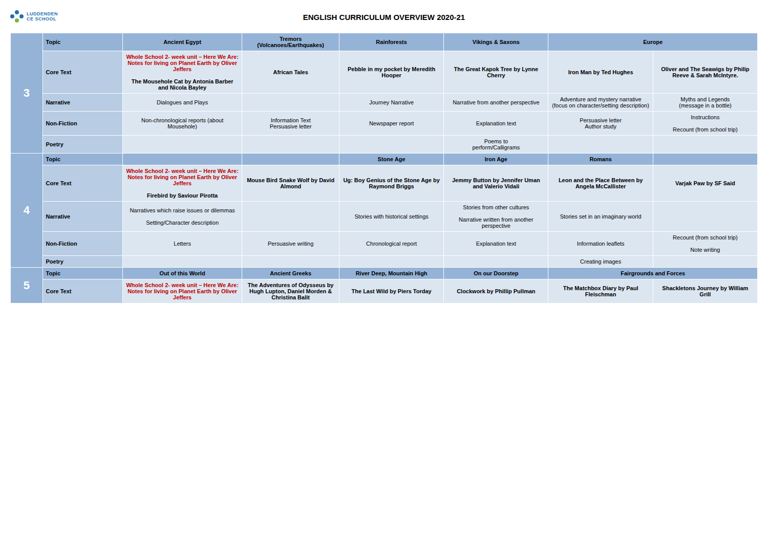LUDDENDEN
CE SCHOOL
ENGLISH CURRICULUM OVERVIEW 2020-21
| 3 | Topic | Ancient Egypt | Tremors (Volcanoes/Earthquakes) | Rainforests | Vikings & Saxons | Europe |
| Core Text | Whole School 2- week unit – Here We Are: Notes for living on Planet Earth by Oliver Jeffers The Mousehole Cat by Antonia Barber and Nicola Bayley | African Tales | Pebble in my pocket by Meredith Hooper | The Great Kapok Tree by Lynne Cherry | Iron Man by Ted Hughes | Oliver and The Seawigs by Philip Reeve & Sarah McIntyre. |
| Narrative | Dialogues and Plays | | Journey Narrative | Narrative from another perspective | Adventure and mystery narrative (focus on character/setting description) | Myths and Legends (message in a bottle) |
| Non-Fiction | Non-chronological reports (about Mousehole) | Information Text Persuasive letter | Newspaper report | Explanation text | Persuasive letter Author study | Instructions Recount (from school trip) |
| Poetry | | | | Poems to perform/Calligrams | | |
| 4 | Topic | | | Stone Age | Iron Age | Romans | |
| Core Text | Whole School 2- week unit – Here We Are: Notes for living on Planet Earth by Oliver Jeffers Firebird by Saviour Pirotta | Mouse Bird Snake Wolf by David Almond | Ug: Boy Genius of the Stone Age by Raymond Briggs | Jemmy Button by Jennifer Uman and Valerio Vidali | Leon and the Place Between by Angela McCallister | Varjak Paw by SF Said |
| Narrative | Narratives which raise issues or dilemmas Setting/Character description | | Stories with historical settings | Stories from other cultures Narrative written from another perspective | Stories set in an imaginary world | |
| Non-Fiction | Letters | Persuasive writing | Chronological report | Explanation text | Information leaflets | Recount (from school trip) Note writing |
| Poetry | | | | | Creating images | |
| 5 | Topic | Out of this World | Ancient Greeks | River Deep, Mountain High | On our Doorstep | Fairgrounds and Forces |
| Core Text | Whole School 2- week unit – Here We Are: Notes for living on Planet Earth by Oliver Jeffers | The Adventures of Odysseus by Hugh Lupton, Daniel Morden & Christina Balit | The Last Wild by Piers Torday | Clockwork by Phillip Pullman | The Matchbox Diary by Paul Fleischman | Shackletons Journey by William Grill |